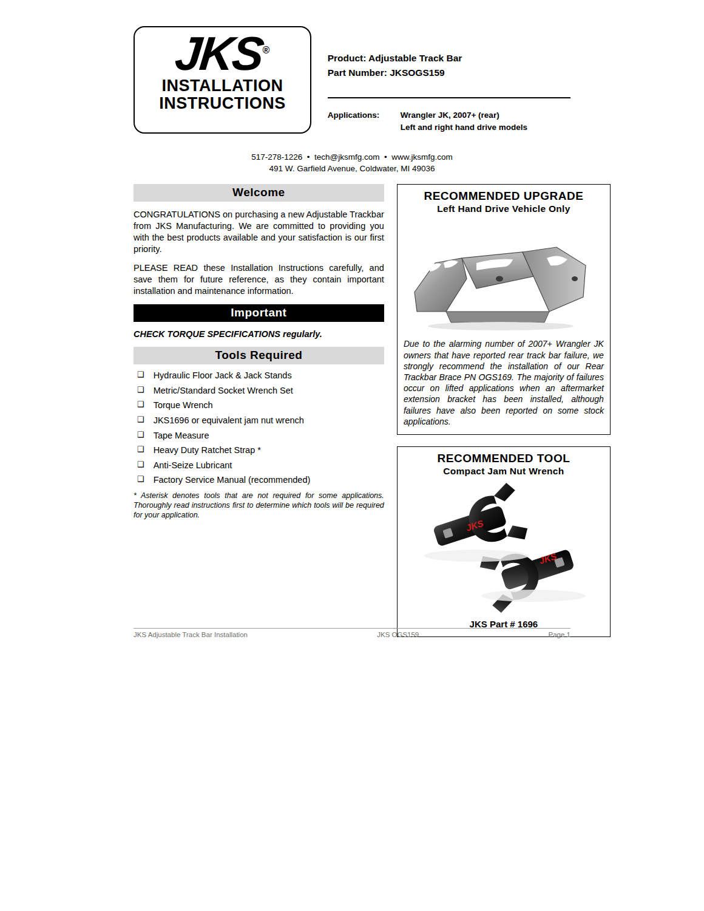JKS®
INSTALLATION
INSTRUCTIONS
Product: Adjustable Track Bar
Part Number: JKSOGS159
Applications: Wrangler JK, 2007+ (rear) Left and right hand drive models
517-278-1226 • tech@jksmfg.com • www.jksmfg.com
491 W. Garfield Avenue, Coldwater, MI 49036
Welcome
CONGRATULATIONS on purchasing a new Adjustable Trackbar from JKS Manufacturing. We are committed to providing you with the best products available and your satisfaction is our first priority.
PLEASE READ these Installation Instructions carefully, and save them for future reference, as they contain important installation and maintenance information.
Important
CHECK TORQUE SPECIFICATIONS regularly.
Tools Required
Hydraulic Floor Jack & Jack Stands
Metric/Standard Socket Wrench Set
Torque Wrench
JKS1696 or equivalent jam nut wrench
Tape Measure
Heavy Duty Ratchet Strap *
Anti-Seize Lubricant
Factory Service Manual (recommended)
* Asterisk denotes tools that are not required for some applications. Thoroughly read instructions first to determine which tools will be required for your application.
RECOMMENDED UPGRADE
Left Hand Drive Vehicle Only
Due to the alarming number of 2007+ Wrangler JK owners that have reported rear track bar failure, we strongly recommend the installation of our Rear Trackbar Brace PN OGS169. The majority of failures occur on lifted applications when an aftermarket extension bracket has been installed, although failures have also been reported on some stock applications.
RECOMMENDED TOOL
Compact Jam Nut Wrench
JKS JKS
JKS Part # 1696
JKS Adjustable Track Bar Installation
JKS OGS159
Page 1